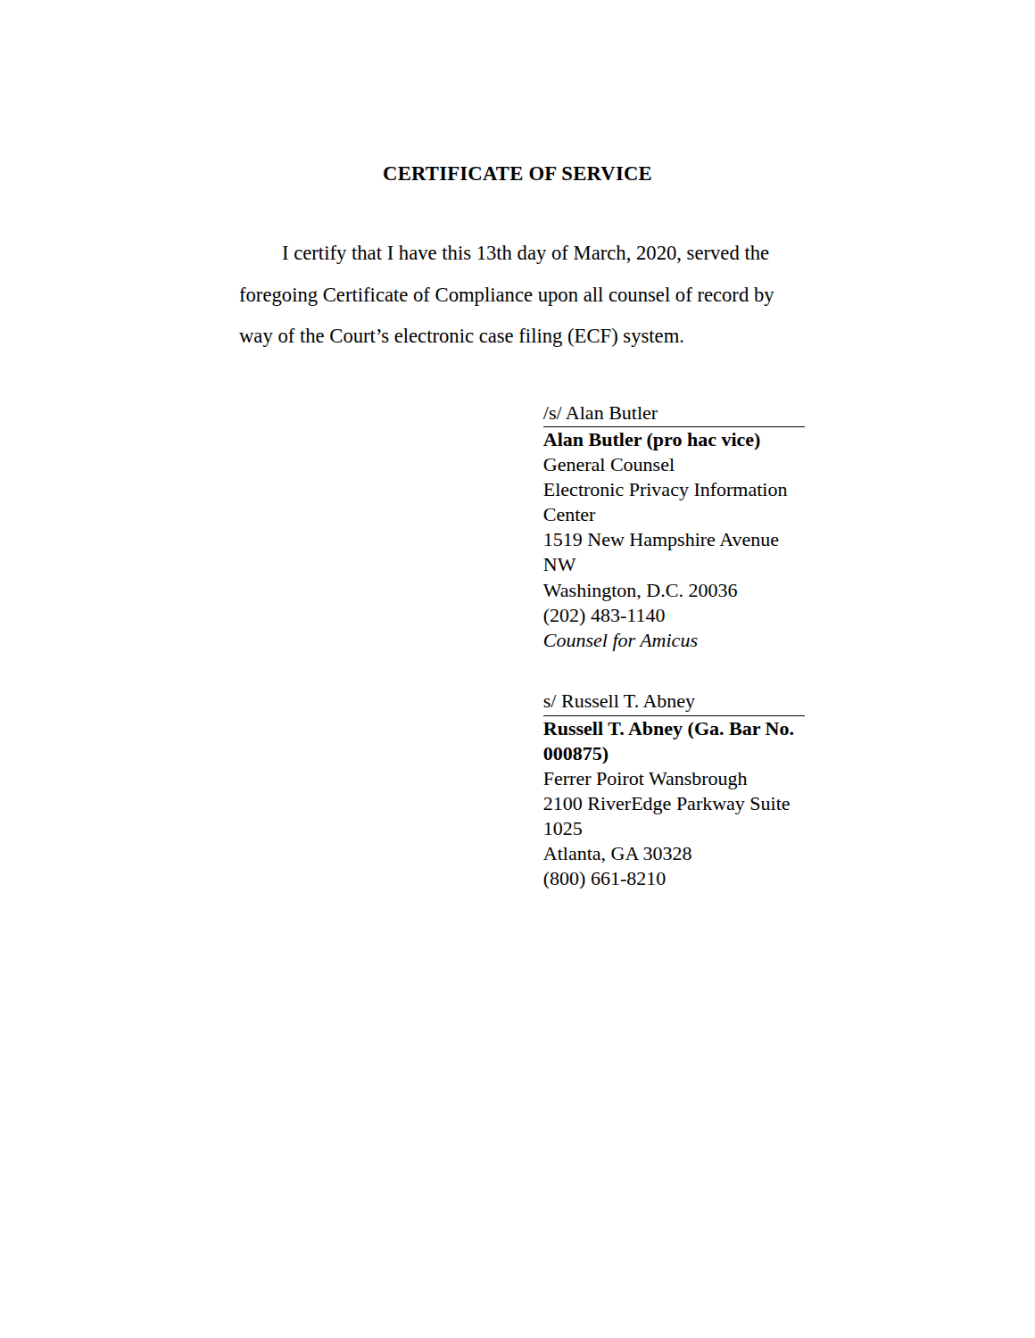CERTIFICATE OF SERVICE
I certify that I have this 13th day of March, 2020, served the foregoing Certificate of Compliance upon all counsel of record by way of the Court’s electronic case filing (ECF) system.
/s/ Alan Butler
Alan Butler (pro hac vice)
General Counsel
Electronic Privacy Information Center
1519 New Hampshire Avenue NW
Washington, D.C. 20036
(202) 483-1140
Counsel for Amicus
s/ Russell T. Abney
Russell T. Abney (Ga. Bar No. 000875)
Ferrer Poirot Wansbrough
2100 RiverEdge Parkway Suite 1025
Atlanta, GA 30328
(800) 661-8210